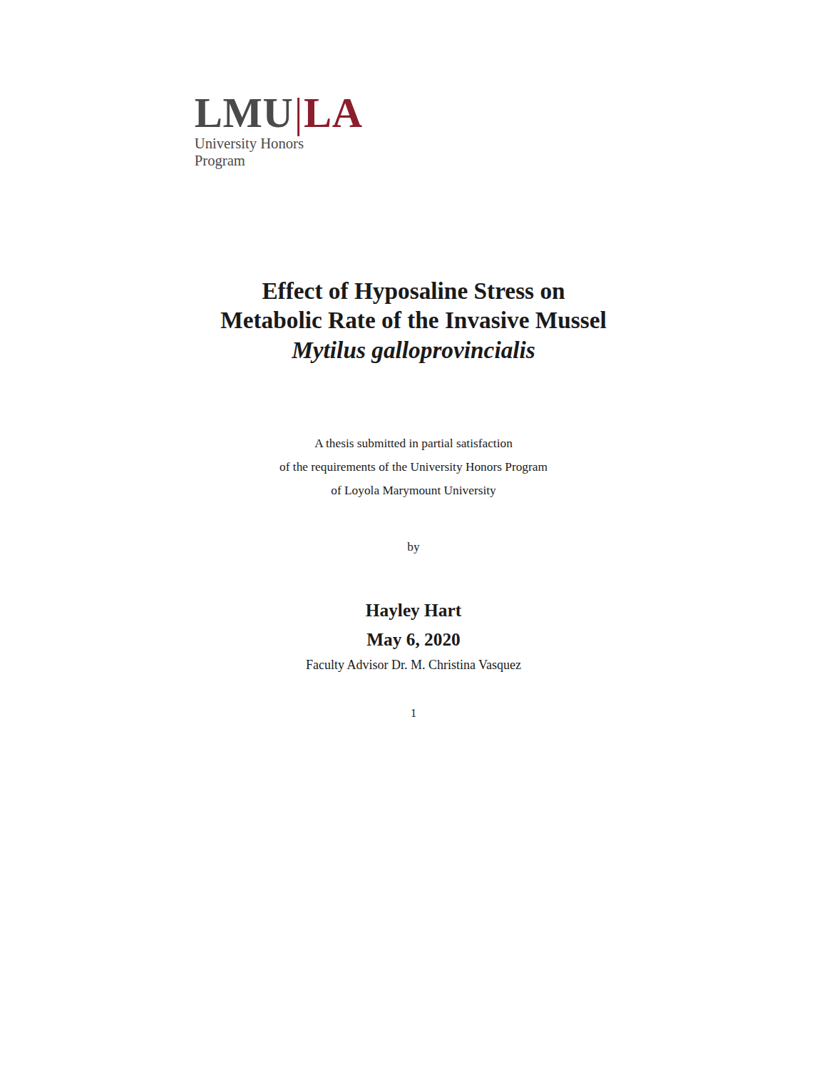LMU|LA
University Honors
Program
Effect of Hyposaline Stress on Metabolic Rate of the Invasive Mussel Mytilus galloprovincialis
A thesis submitted in partial satisfaction
of the requirements of the University Honors Program
of Loyola Marymount University
by
Hayley Hart
May 6, 2020
Faculty Advisor Dr. M. Christina Vasquez
1